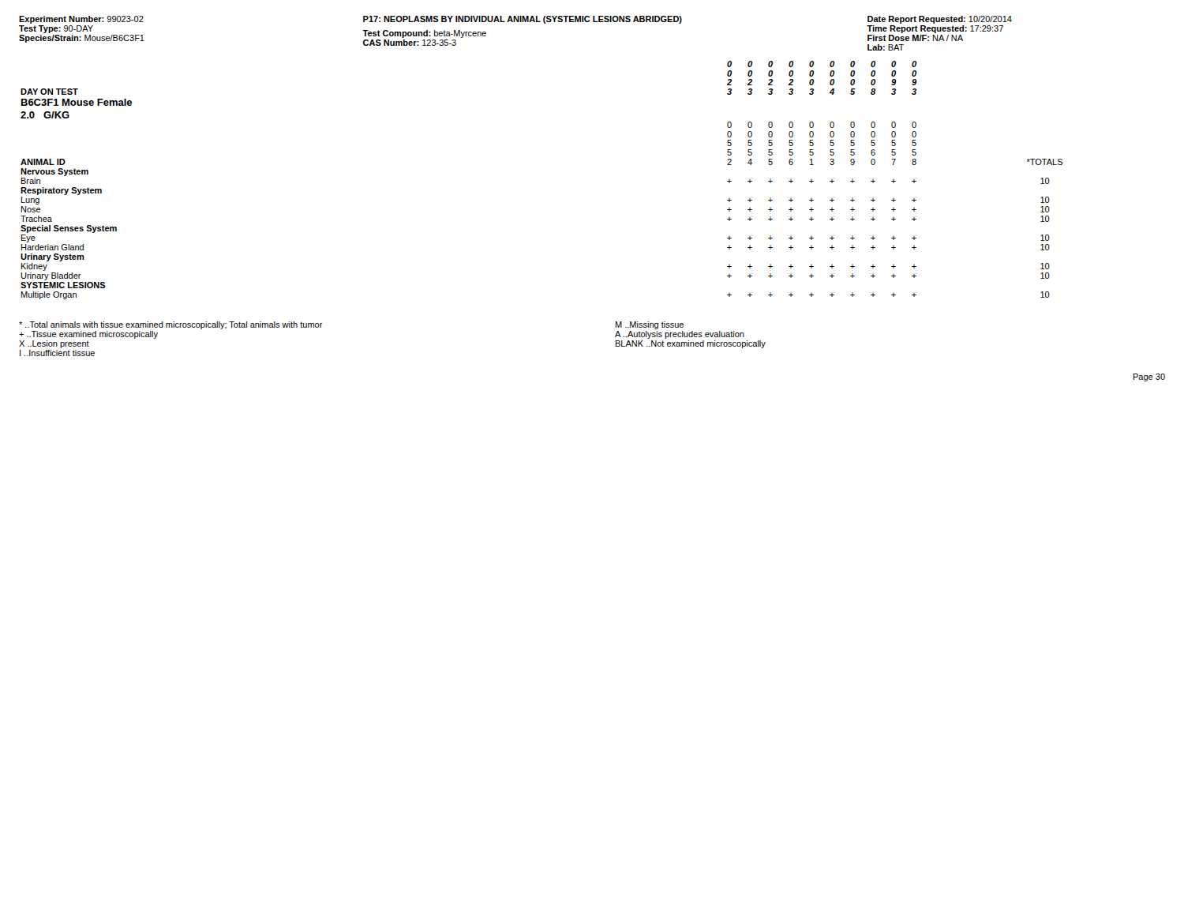| Experiment Number: 99023-02 Test Type: 90-DAY Species/Strain: Mouse/B6C3F1 | P17: NEOPLASMS BY INDIVIDUAL ANIMAL (SYSTEMIC LESIONS ABRIDGED) Test Compound: beta-Myrcene CAS Number: 123-35-3 | Date Report Requested: 10/20/2014 Time Report Requested: 17:29:37 First Dose M/F: NA / NA Lab: BAT |
| DAY ON TEST | 0 0 2 3 | 0 0 2 3 | 0 0 2 3 | 0 0 2 3 | 0 0 0 3 | 0 0 0 4 | 0 0 0 5 | 0 0 0 8 | 0 0 9 3 | 0 0 9 3 | |
| B6C3F1 Mouse Female 2.0 G/KG | |
| ANIMAL ID | 0 0 5 5 2 | 0 0 5 5 4 | 0 0 5 5 5 | 0 0 5 5 6 | 0 0 5 5 1 | 0 0 5 5 3 | 0 0 5 5 9 | 0 0 5 6 0 | 0 0 5 5 7 | 0 0 5 5 8 | *TOTALS |
| Nervous System |
| Brain | + | + | + | + | + | + | + | + | + | + | 10 |
| Respiratory System |
| Lung | + | + | + | + | + | + | + | + | + | + | 10 |
| Nose | + | + | + | + | + | + | + | + | + | + | 10 |
| Trachea | + | + | + | + | + | + | + | + | + | + | 10 |
| Special Senses System |
| Eye | + | + | + | + | + | + | + | + | + | + | 10 |
| Harderian Gland | + | + | + | + | + | + | + | + | + | + | 10 |
| Urinary System |
| Kidney | + | + | + | + | + | + | + | + | + | + | 10 |
| Urinary Bladder | + | + | + | + | + | + | + | + | + | + | 10 |
| SYSTEMIC LESIONS |
| Multiple Organ | + | + | + | + | + | + | + | + | + | + | 10 |
| * ..Total animals with tissue examined microscopically; Total animals with tumor + ..Tissue examined microscopically X ..Lesion present I ..Insufficient tissue | M ..Missing tissue A ..Autolysis precludes evaluation BLANK ..Not examined microscopically |
Page 30